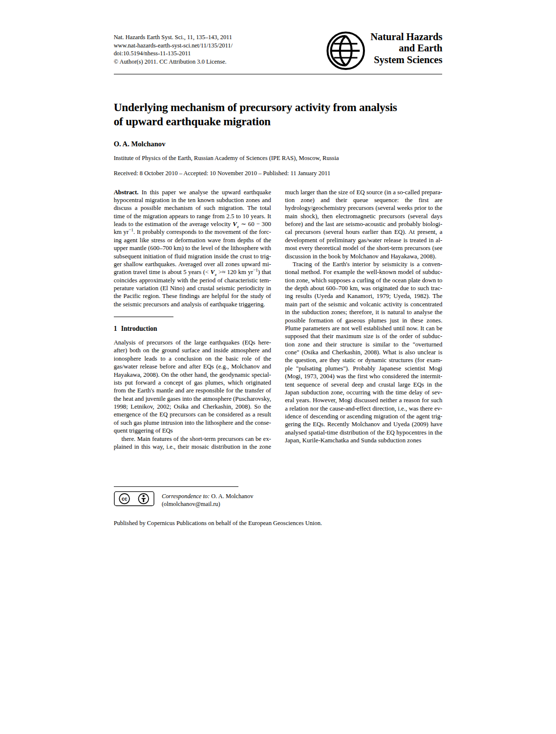Nat. Hazards Earth Syst. Sci., 11, 135–143, 2011
www.nat-hazards-earth-syst-sci.net/11/135/2011/
doi:10.5194/nhess-11-135-2011
© Author(s) 2011. CC Attribution 3.0 License.
Natural Hazards and Earth System Sciences
Underlying mechanism of precursory activity from analysis
of upward earthquake migration
O. A. Molchanov
Institute of Physics of the Earth, Russian Academy of Sciences (IPE RAS), Moscow, Russia
Received: 8 October 2010 – Accepted: 10 November 2010 – Published: 11 January 2011
Abstract. In this paper we analyse the upward earthquake hypocentral migration in the ten known subduction zones and discuss a possible mechanism of such migration. The total time of the migration appears to range from 2.5 to 10 years. It leads to the estimation of the average velocity Vz ∼ 60 − 300 km yr−1. It probably corresponds to the movement of the forcing agent like stress or deformation wave from depths of the upper mantle (600–700 km) to the level of the lithosphere with subsequent initiation of fluid migration inside the crust to trigger shallow earthquakes. Averaged over all zones upward migration travel time is about 5 years (< Vz >≈ 120 km yr−1) that coincides approximately with the period of characteristic temperature variation (El Nino) and crustal seismic periodicity in the Pacific region. These findings are helpful for the study of the seismic precursors and analysis of earthquake triggering.
1 Introduction
Analysis of precursors of the large earthquakes (EQs hereafter) both on the ground surface and inside atmosphere and ionosphere leads to a conclusion on the basic role of the gas/water release before and after EQs (e.g., Molchanov and Hayakawa, 2008). On the other hand, the geodynamic specialists put forward a concept of gas plumes, which originated from the Earth's mantle and are responsible for the transfer of the heat and juvenile gases into the atmosphere (Puscharovsky, 1998; Letnikov, 2002; Osika and Cherkashin, 2008). So the emergence of the EQ precursors can be considered as a result of such gas plume intrusion into the lithosphere and the consequent triggering of EQs
there. Main features of the short-term precursors can be explained in this way, i.e., their mosaic distribution in the zone much larger than the size of EQ source (in a so-called preparation zone) and their queue sequence: the first are hydrology/geochemistry precursors (several weeks prior to the main shock), then electromagnetic precursors (several days before) and the last are seismo-acoustic and probably biological precursors (several hours earlier than EQ). At present, a development of preliminary gas/water release is treated in almost every theoretical model of the short-term precursors (see discussion in the book by Molchanov and Hayakawa, 2008).
Tracing of the Earth's interior by seismicity is a conventional method. For example the well-known model of subduction zone, which supposes a curling of the ocean plate down to the depth about 600–700 km, was originated due to such tracing results (Uyeda and Kanamori, 1979; Uyeda, 1982). The main part of the seismic and volcanic activity is concentrated in the subduction zones; therefore, it is natural to analyse the possible formation of gaseous plumes just in these zones. Plume parameters are not well established until now. It can be supposed that their maximum size is of the order of subduction zone and their structure is similar to the "overturned cone" (Osika and Cherkashin, 2008). What is also unclear is the question, are they static or dynamic structures (for example "pulsating plumes"). Probably Japanese scientist Mogi (Mogi, 1973, 2004) was the first who considered the intermittent sequence of several deep and crustal large EQs in the Japan subduction zone, occurring with the time delay of several years. However, Mogi discussed neither a reason for such a relation nor the cause-and-effect direction, i.e., was there evidence of descending or ascending migration of the agent triggering the EQs. Recently Molchanov and Uyeda (2009) have analysed spatial-time distribution of the EQ hypocentres in the Japan, Kurile-Kamchatka and Sunda subduction zones
cc
Correspondence to: O. A. Molchanov
(olmolchanov@mail.ru)
Published by Copernicus Publications on behalf of the European Geosciences Union.